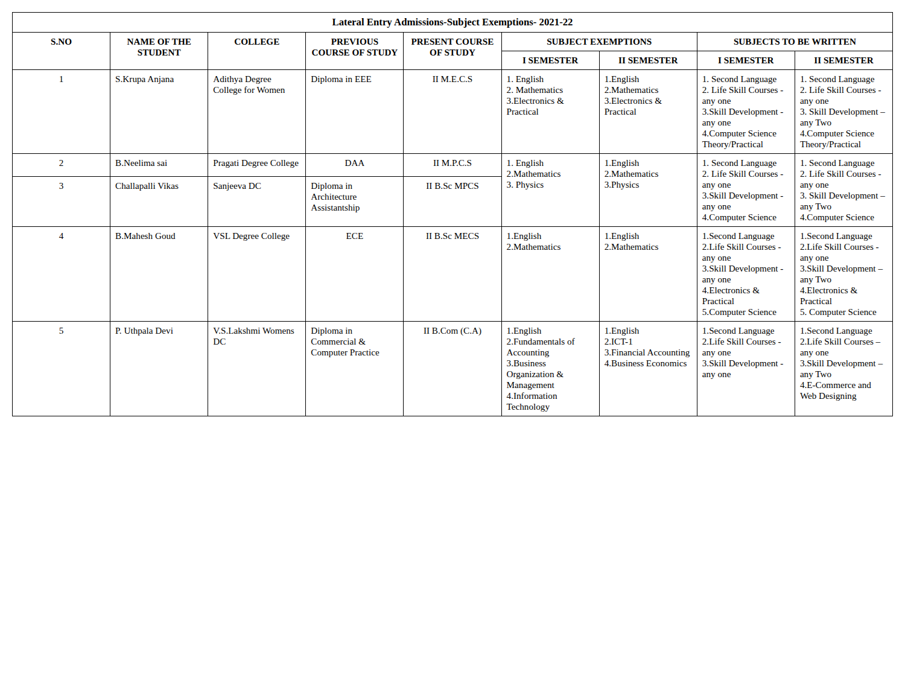Lateral Entry Admissions-Subject Exemptions- 2021-22
| S.NO | NAME OF THE STUDENT | COLLEGE | PREVIOUS COURSE OF STUDY | PRESENT COURSE OF STUDY | SUBJECT EXEMPTIONS | SUBJECTS TO BE WRITTEN |
| --- | --- | --- | --- | --- | --- | --- |
| I SEMESTER | II SEMESTER | I SEMESTER | II SEMESTER |
| 1 | S.Krupa Anjana | Adithya Degree College for Women | Diploma in EEE | II M.E.C.S | 1. English 2. Mathematics 3.Electronics & Practical | 1.English 2.Mathematics 3.Electronics & Practical | 1. Second Language 2. Life Skill Courses - any one 3.Skill Development - any one 4.Computer Science Theory/Practical | 1. Second Language 2. Life Skill Courses - any one 3. Skill Development – any Two 4.Computer Science Theory/Practical |
| 2 | B.Neelima sai | Pragati Degree College | DAA | II M.P.C.S | 1. English 2.Mathematics 3. Physics | 1.English 2.Mathematics 3.Physics | 1. Second Language 2. Life Skill Courses - any one 3.Skill Development - any one 4.Computer Science | 1. Second Language 2. Life Skill Courses - any one 3. Skill Development – any Two 4.Computer Science |
| 3 | Challapalli Vikas | Sanjeeva DC | Diploma in Architecture Assistantship | II B.Sc MPCS |
| 4 | B.Mahesh Goud | VSL Degree College | ECE | II B.Sc MECS | 1.English 2.Mathematics | 1.English 2.Mathematics | 1.Second Language 2.Life Skill Courses - any one 3.Skill Development - any one 4.Electronics & Practical 5.Computer Science | 1.Second Language 2.Life Skill Courses - any one 3.Skill Development – any Two 4.Electronics & Practical 5. Computer Science |
| 5 | P. Uthpala Devi | V.S.Lakshmi Womens DC | Diploma in Commercial & Computer Practice | II B.Com (C.A) | 1.English 2.Fundamentals of Accounting 3.Business Organization & Management 4.Information Technology | 1.English 2.ICT-1 3.Financial Accounting 4.Business Economics | 1.Second Language 2.Life Skill Courses - any one 3.Skill Development - any one | 1.Second Language 2.Life Skill Courses – any one 3.Skill Development – any Two 4.E-Commerce and Web Designing |